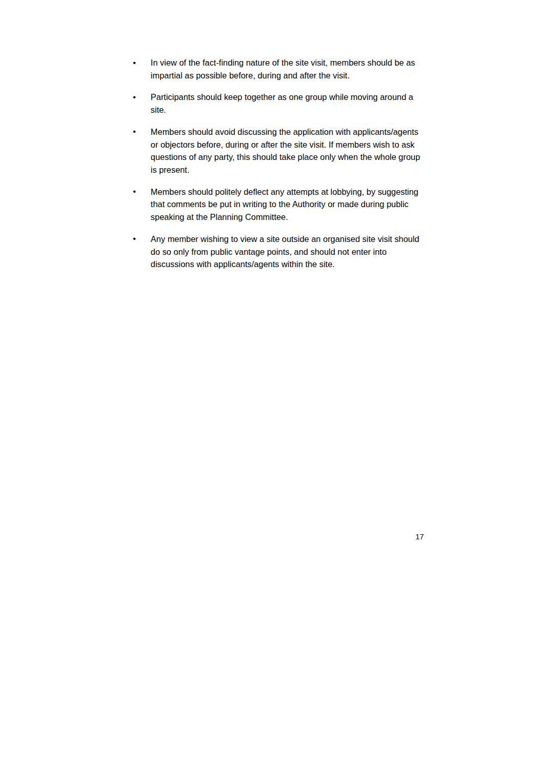In view of the fact-finding nature of the site visit, members should be as impartial as possible before, during and after the visit.
Participants should keep together as one group while moving around a site.
Members should avoid discussing the application with applicants/agents or objectors before, during or after the site visit. If members wish to ask questions of any party, this should take place only when the whole group is present.
Members should politely deflect any attempts at lobbying, by suggesting that comments be put in writing to the Authority or made during public speaking at the Planning Committee.
Any member wishing to view a site outside an organised site visit should do so only from public vantage points, and should not enter into discussions with applicants/agents within the site.
17